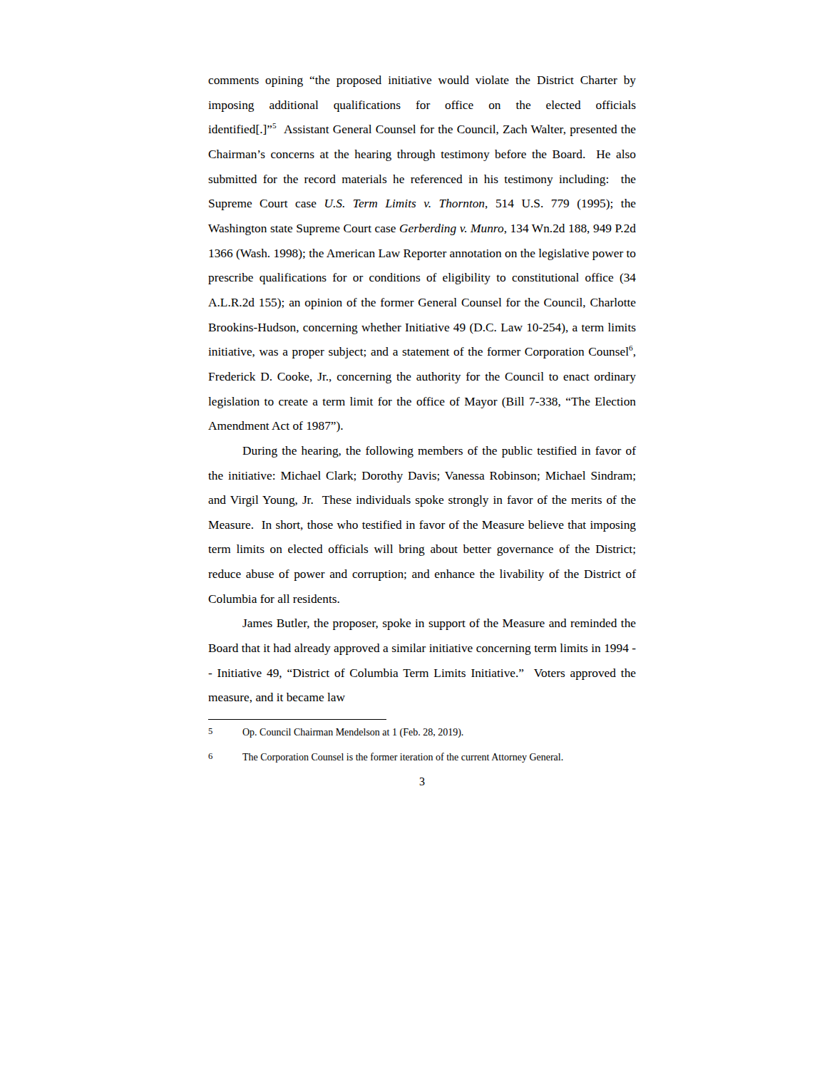comments opining “the proposed initiative would violate the District Charter by imposing additional qualifications for office on the elected officials identified[.]”5 Assistant General Counsel for the Council, Zach Walter, presented the Chairman’s concerns at the hearing through testimony before the Board. He also submitted for the record materials he referenced in his testimony including: the Supreme Court case U.S. Term Limits v. Thornton, 514 U.S. 779 (1995); the Washington state Supreme Court case Gerberding v. Munro, 134 Wn.2d 188, 949 P.2d 1366 (Wash. 1998); the American Law Reporter annotation on the legislative power to prescribe qualifications for or conditions of eligibility to constitutional office (34 A.L.R.2d 155); an opinion of the former General Counsel for the Council, Charlotte Brookins-Hudson, concerning whether Initiative 49 (D.C. Law 10-254), a term limits initiative, was a proper subject; and a statement of the former Corporation Counsel6, Frederick D. Cooke, Jr., concerning the authority for the Council to enact ordinary legislation to create a term limit for the office of Mayor (Bill 7-338, “The Election Amendment Act of 1987”).
During the hearing, the following members of the public testified in favor of the initiative: Michael Clark; Dorothy Davis; Vanessa Robinson; Michael Sindram; and Virgil Young, Jr. These individuals spoke strongly in favor of the merits of the Measure. In short, those who testified in favor of the Measure believe that imposing term limits on elected officials will bring about better governance of the District; reduce abuse of power and corruption; and enhance the livability of the District of Columbia for all residents.
James Butler, the proposer, spoke in support of the Measure and reminded the Board that it had already approved a similar initiative concerning term limits in 1994 -- Initiative 49, “District of Columbia Term Limits Initiative.” Voters approved the measure, and it became law
5
Op. Council Chairman Mendelson at 1 (Feb. 28, 2019).
6
The Corporation Counsel is the former iteration of the current Attorney General.
3